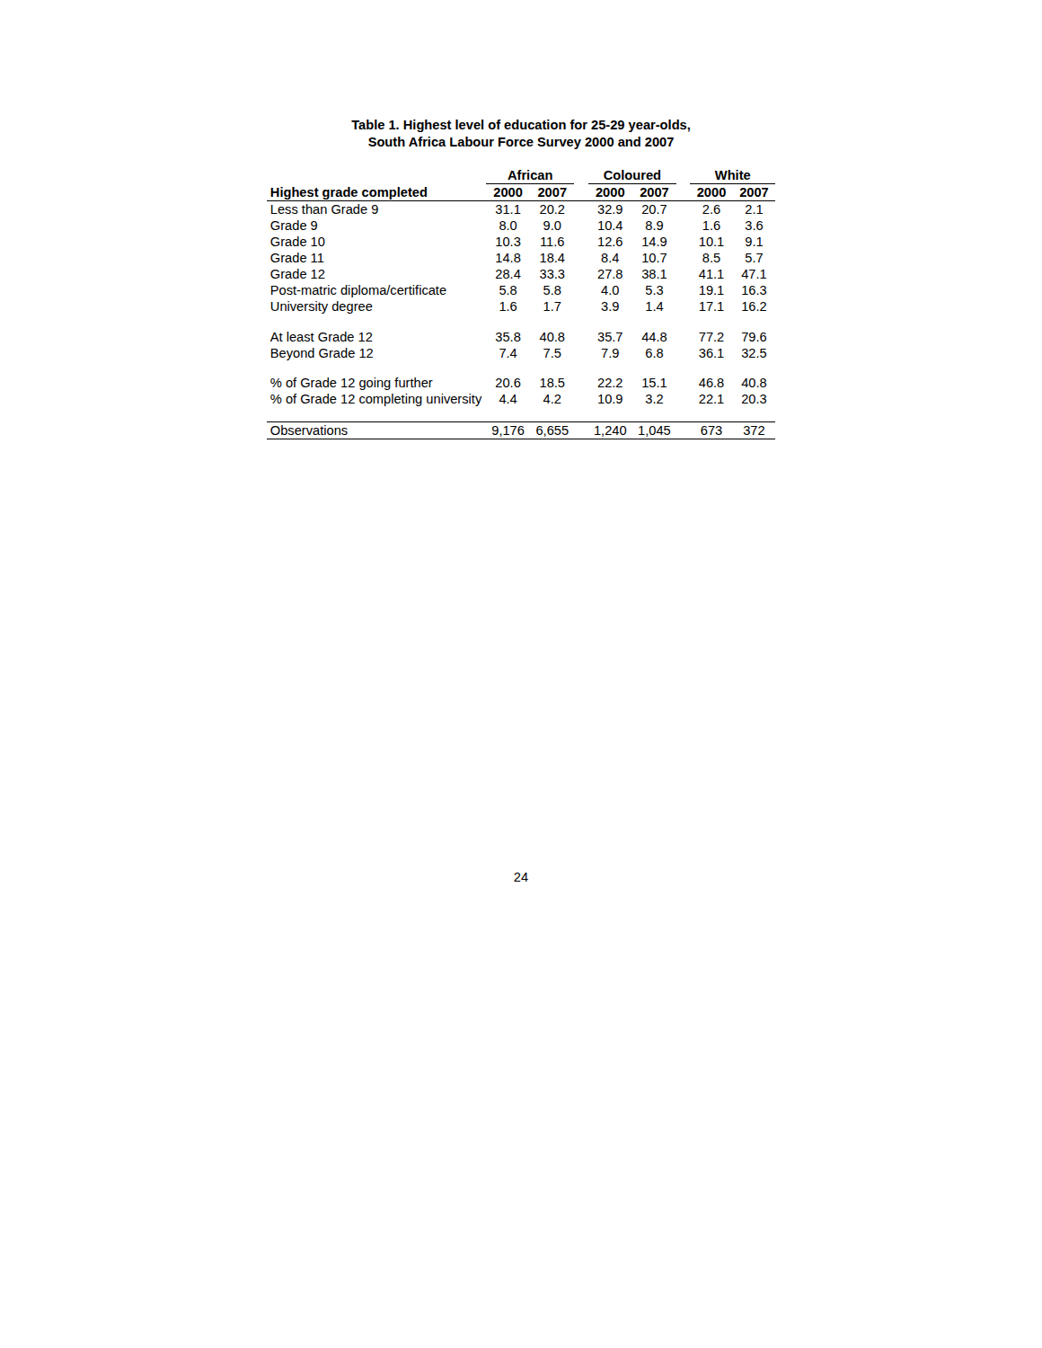Table 1. Highest level of education for 25-29 year-olds,
South Africa Labour Force Survey 2000 and 2007
| | African | | Coloured | | White |
| --- | --- | --- | --- | --- | --- |
| Highest grade completed | 2000 | 2007 | | 2000 | 2007 | | 2000 | 2007 |
| Less than Grade 9 | 31.1 | 20.2 | | 32.9 | 20.7 | | 2.6 | 2.1 |
| Grade 9 | 8.0 | 9.0 | | 10.4 | 8.9 | | 1.6 | 3.6 |
| Grade 10 | 10.3 | 11.6 | | 12.6 | 14.9 | | 10.1 | 9.1 |
| Grade 11 | 14.8 | 18.4 | | 8.4 | 10.7 | | 8.5 | 5.7 |
| Grade 12 | 28.4 | 33.3 | | 27.8 | 38.1 | | 41.1 | 47.1 |
| Post-matric diploma/certificate | 5.8 | 5.8 | | 4.0 | 5.3 | | 19.1 | 16.3 |
| University degree | 1.6 | 1.7 | | 3.9 | 1.4 | | 17.1 | 16.2 |
| At least Grade 12 | 35.8 | 40.8 | | 35.7 | 44.8 | | 77.2 | 79.6 |
| Beyond Grade 12 | 7.4 | 7.5 | | 7.9 | 6.8 | | 36.1 | 32.5 |
| % of Grade 12 going further | 20.6 | 18.5 | | 22.2 | 15.1 | | 46.8 | 40.8 |
| % of Grade 12 completing university | 4.4 | 4.2 | | 10.9 | 3.2 | | 22.1 | 20.3 |
| Observations | 9,176 | 6,655 | | 1,240 | 1,045 | | 673 | 372 |
24